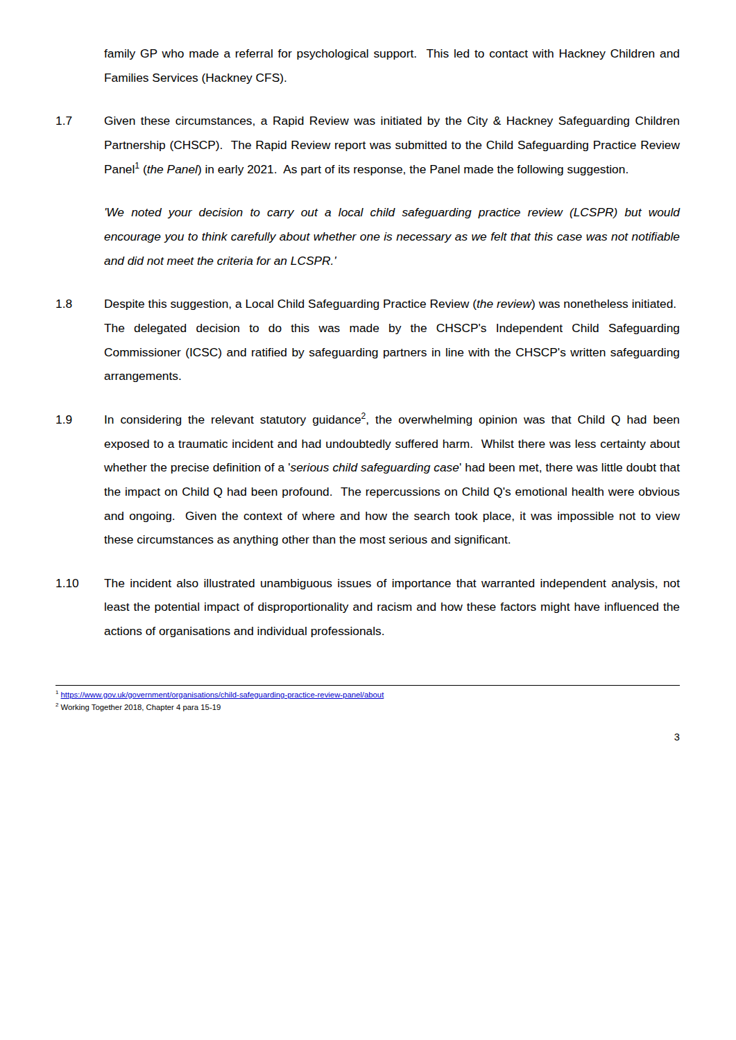family GP who made a referral for psychological support. This led to contact with Hackney Children and Families Services (Hackney CFS).
1.7
Given these circumstances, a Rapid Review was initiated by the City & Hackney Safeguarding Children Partnership (CHSCP). The Rapid Review report was submitted to the Child Safeguarding Practice Review Panel1 (the Panel) in early 2021. As part of its response, the Panel made the following suggestion.
'We noted your decision to carry out a local child safeguarding practice review (LCSPR) but would encourage you to think carefully about whether one is necessary as we felt that this case was not notifiable and did not meet the criteria for an LCSPR.'
1.8
Despite this suggestion, a Local Child Safeguarding Practice Review (the review) was nonetheless initiated. The delegated decision to do this was made by the CHSCP's Independent Child Safeguarding Commissioner (ICSC) and ratified by safeguarding partners in line with the CHSCP's written safeguarding arrangements.
1.9
In considering the relevant statutory guidance2, the overwhelming opinion was that Child Q had been exposed to a traumatic incident and had undoubtedly suffered harm. Whilst there was less certainty about whether the precise definition of a 'serious child safeguarding case' had been met, there was little doubt that the impact on Child Q had been profound. The repercussions on Child Q's emotional health were obvious and ongoing. Given the context of where and how the search took place, it was impossible not to view these circumstances as anything other than the most serious and significant.
1.10
The incident also illustrated unambiguous issues of importance that warranted independent analysis, not least the potential impact of disproportionality and racism and how these factors might have influenced the actions of organisations and individual professionals.
1 https://www.gov.uk/government/organisations/child-safeguarding-practice-review-panel/about
2 Working Together 2018, Chapter 4 para 15-19
3